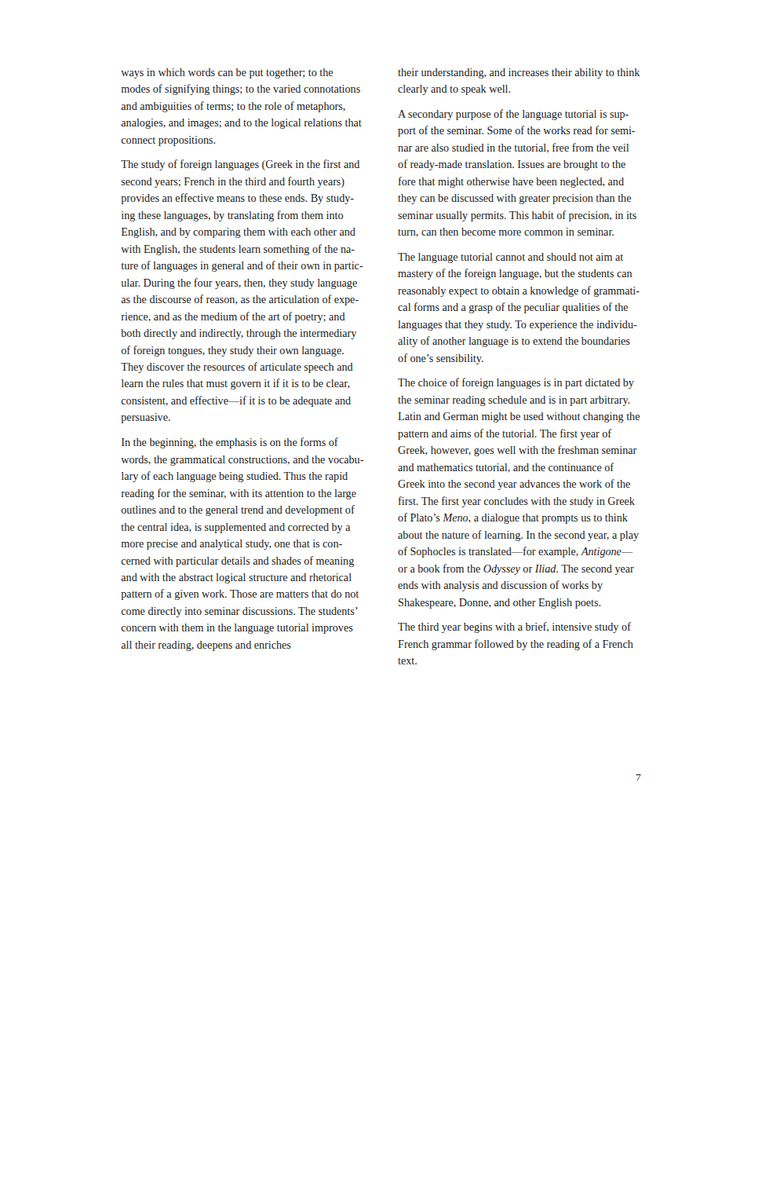ways in which words can be put together; to the modes of signifying things; to the varied connotations and ambiguities of terms; to the role of metaphors, analogies, and images; and to the logical relations that connect propositions.
The study of foreign languages (Greek in the first and second years; French in the third and fourth years) provides an effective means to these ends. By studying these languages, by translating from them into English, and by comparing them with each other and with English, the students learn something of the nature of languages in general and of their own in particular. During the four years, then, they study language as the discourse of reason, as the articulation of experience, and as the medium of the art of poetry; and both directly and indirectly, through the intermediary of foreign tongues, they study their own language. They discover the resources of articulate speech and learn the rules that must govern it if it is to be clear, consistent, and effective—if it is to be adequate and persuasive.
In the beginning, the emphasis is on the forms of words, the grammatical constructions, and the vocabulary of each language being studied. Thus the rapid reading for the seminar, with its attention to the large outlines and to the general trend and development of the central idea, is supplemented and corrected by a more precise and analytical study, one that is concerned with particular details and shades of meaning and with the abstract logical structure and rhetorical pattern of a given work. Those are matters that do not come directly into seminar discussions. The students’ concern with them in the language tutorial improves all their reading, deepens and enriches
their understanding, and increases their ability to think clearly and to speak well.
A secondary purpose of the language tutorial is support of the seminar. Some of the works read for seminar are also studied in the tutorial, free from the veil of ready-made translation. Issues are brought to the fore that might otherwise have been neglected, and they can be discussed with greater precision than the seminar usually permits. This habit of precision, in its turn, can then become more common in seminar.
The language tutorial cannot and should not aim at mastery of the foreign language, but the students can reasonably expect to obtain a knowledge of grammatical forms and a grasp of the peculiar qualities of the languages that they study. To experience the individuality of another language is to extend the boundaries of one’s sensibility.
The choice of foreign languages is in part dictated by the seminar reading schedule and is in part arbitrary. Latin and German might be used without changing the pattern and aims of the tutorial. The first year of Greek, however, goes well with the freshman seminar and mathematics tutorial, and the continuance of Greek into the second year advances the work of the first. The first year concludes with the study in Greek of Plato’s Meno, a dialogue that prompts us to think about the nature of learning. In the second year, a play of Sophocles is translated—for example, Antigone—or a book from the Odyssey or Iliad. The second year ends with analysis and discussion of works by Shakespeare, Donne, and other English poets.
The third year begins with a brief, intensive study of French grammar followed by the reading of a French text.
7